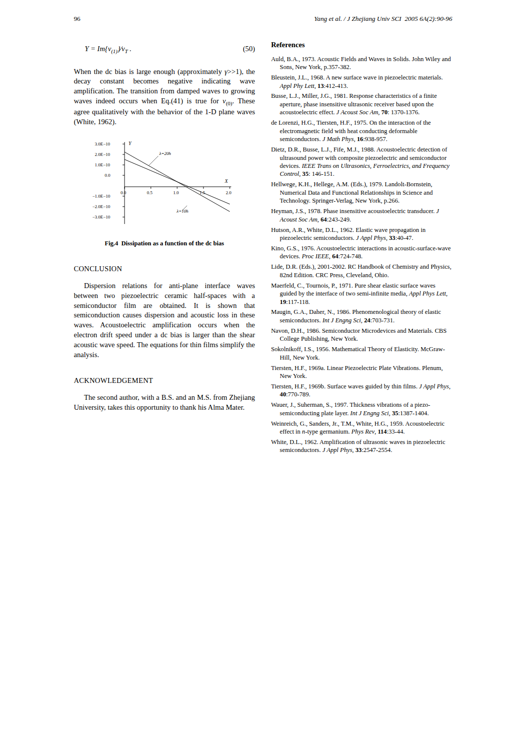96 Yang et al. / J Zhejiang Univ SCI 2005 6A(2):90-96
Y = Im{v(1)}⁄vT . (50)
When the dc bias is large enough (approximately γ>>1), the decay constant becomes negative indicating wave amplification. The transition from damped waves to growing waves indeed occurs when Eq.(41) is true for v(0). These agree qualitatively with the behavior of the 1-D plane waves (White, 1962).
3.0E−10 2.0E−10 1.0E−10 0.0 −1.0E−10 −2.0E−10 −3.0E−10 Y 0.0 0.5 1.0 1.5 2.0 X λ=20h λ=10h
Fig.4 Dissipation as a function of the dc bias
Conclusion
Dispersion relations for anti-plane interface waves between two piezoelectric ceramic half-spaces with a semiconductor film are obtained. It is shown that semiconduction causes dispersion and acoustic loss in these waves. Acoustoelectric amplification occurs when the electron drift speed under a dc bias is larger than the shear acoustic wave speed. The equations for thin films simplify the analysis.
Acknowledgement
The second author, with a B.S. and an M.S. from Zhejiang University, takes this opportunity to thank his Alma Mater.
References
Auld, B.A., 1973. Acoustic Fields and Waves in Solids. John Wiley and Sons, New York, p.357-382.
Bleustein, J.L., 1968. A new surface wave in piezoelectric materials. Appl Phy Lett, 13:412-413.
Busse, L.J., Miller, J.G., 1981. Response characteristics of a finite aperture, phase insensitive ultrasonic receiver based upon the acoustoelectric effect. J Acoust Soc Am, 70: 1370-1376.
de Lorenzi, H.G., Tiersten, H.F., 1975. On the interaction of the electromagnetic field with heat conducting deformable semiconductors. J Math Phys, 16:938-957.
Dietz, D.R., Busse, L.J., Fife, M.J., 1988. Acoustoelectric detection of ultrasound power with composite piezoelectric and semiconductor devices. IEEE Trans on Ultrasonics, Ferroelectrics, and Frequency Control, 35: 146-151.
Hellwege, K.H., Hellege, A.M. (Eds.), 1979. Landolt-Bornstein, Numerical Data and Functional Relationships in Science and Technology. Springer-Verlag, New York, p.266.
Heyman, J.S., 1978. Phase insensitive acoustoelectric transducer. J Acoust Soc Am, 64:243-249.
Hutson, A.R., White, D.L., 1962. Elastic wave propagation in piezoelectric semiconductors. J Appl Phys, 33:40-47.
Kino, G.S., 1976. Acoustoelectric interactions in acoustic-surface-wave devices. Proc IEEE, 64:724-748.
Lide, D.R. (Eds.), 2001-2002. RC Handbook of Chemistry and Physics, 82nd Edition. CRC Press, Cleveland, Ohio.
Maerfeld, C., Tournois, P., 1971. Pure shear elastic surface waves guided by the interface of two semi-infinite media, Appl Phys Lett, 19:117-118.
Maugin, G.A., Daher, N., 1986. Phenomenological theory of elastic semiconductors. Int J Engng Sci, 24:703-731.
Navon, D.H., 1986. Semiconductor Microdevices and Materials. CBS College Publishing, New York.
Sokolnikoff, I.S., 1956. Mathematical Theory of Elasticity. McGraw-Hill, New York.
Tiersten, H.F., 1969a. Linear Piezoelectric Plate Vibrations. Plenum, New York.
Tiersten, H.F., 1969b. Surface waves guided by thin films. J Appl Phys, 40:770-789.
Wauer, J., Suherman, S., 1997. Thickness vibrations of a piezo-semiconducting plate layer. Int J Engng Sci, 35:1387-1404.
Weinreich, G., Sanders, Jr., T.M., White, H.G., 1959. Acoustoelectric effect in n-type germanium. Phys Rev, 114:33-44.
White, D.L., 1962. Amplification of ultrasonic waves in piezoelectric semiconductors. J Appl Phys, 33:2547-2554.